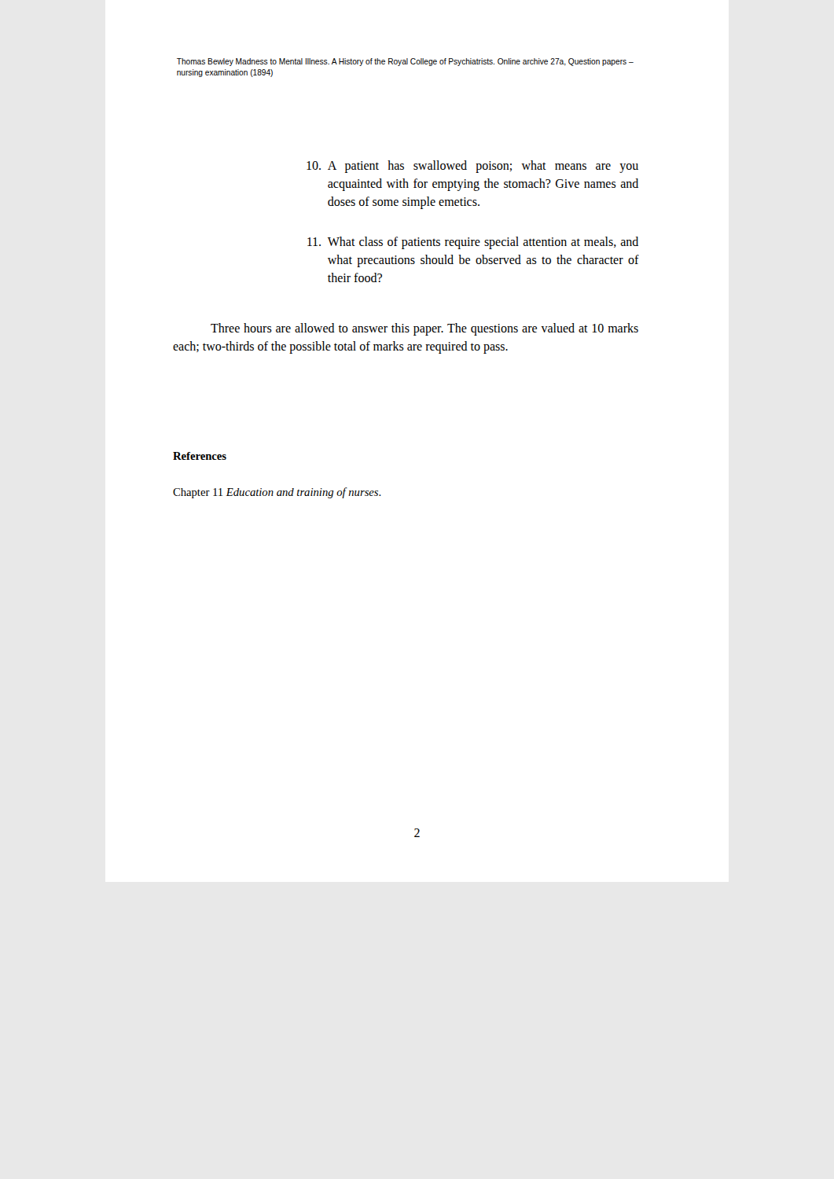Thomas Bewley Madness to Mental Illness. A History of the Royal College of Psychiatrists. Online archive 27a, Question papers – nursing examination (1894)
10. A patient has swallowed poison; what means are you acquainted with for emptying the stomach? Give names and doses of some simple emetics.
11. What class of patients require special attention at meals, and what precautions should be observed as to the character of their food?
Three hours are allowed to answer this paper. The questions are valued at 10 marks each; two-thirds of the possible total of marks are required to pass.
References
Chapter 11 Education and training of nurses.
2